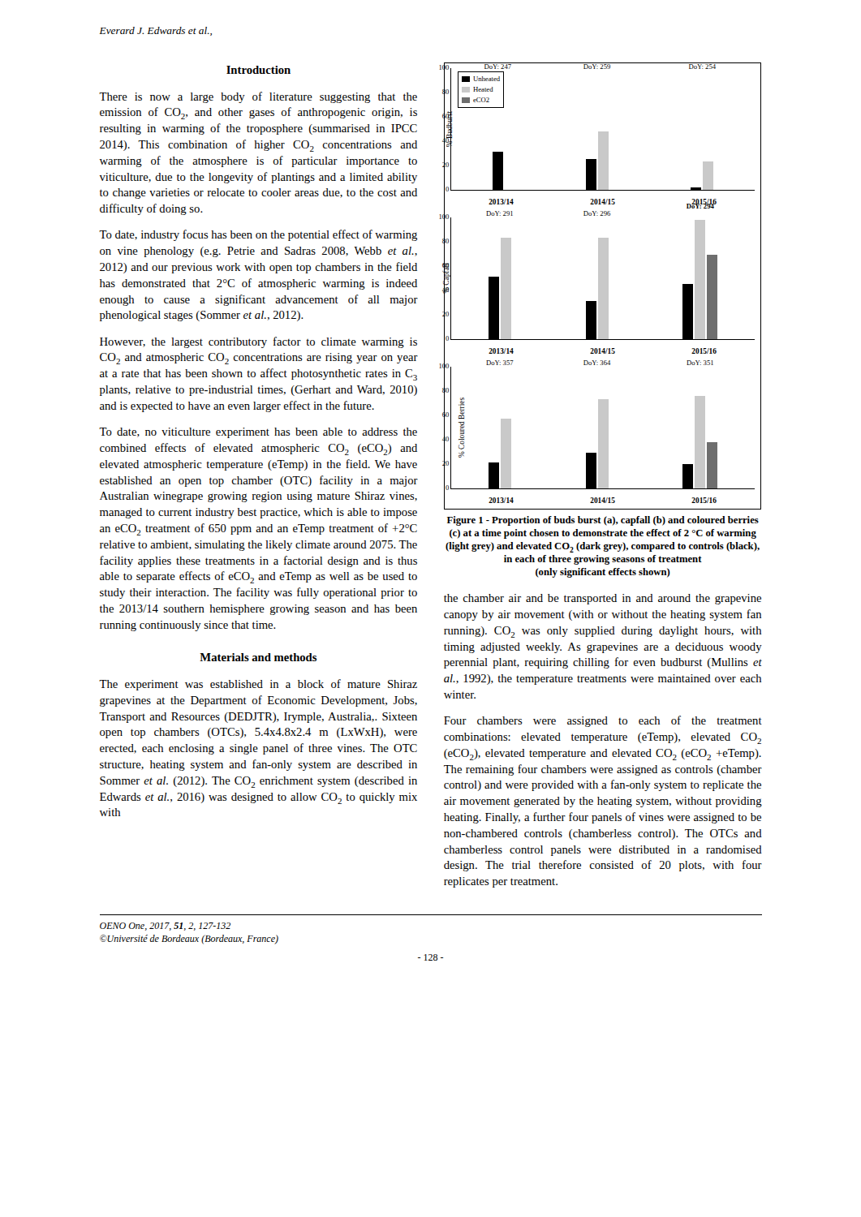Everard J. Edwards et al.,
Introduction
There is now a large body of literature suggesting that the emission of CO2, and other gases of anthropogenic origin, is resulting in warming of the troposphere (summarised in IPCC 2014). This combination of higher CO2 concentrations and warming of the atmosphere is of particular importance to viticulture, due to the longevity of plantings and a limited ability to change varieties or relocate to cooler areas due, to the cost and difficulty of doing so.
To date, industry focus has been on the potential effect of warming on vine phenology (e.g. Petrie and Sadras 2008, Webb et al., 2012) and our previous work with open top chambers in the field has demonstrated that 2°C of atmospheric warming is indeed enough to cause a significant advancement of all major phenological stages (Sommer et al., 2012).
However, the largest contributory factor to climate warming is CO2 and atmospheric CO2 concentrations are rising year on year at a rate that has been shown to affect photosynthetic rates in C3 plants, relative to pre-industrial times, (Gerhart and Ward, 2010) and is expected to have an even larger effect in the future.
To date, no viticulture experiment has been able to address the combined effects of elevated atmospheric CO2 (eCO2) and elevated atmospheric temperature (eTemp) in the field. We have established an open top chamber (OTC) facility in a major Australian winegrape growing region using mature Shiraz vines, managed to current industry best practice, which is able to impose an eCO2 treatment of 650 ppm and an eTemp treatment of +2°C relative to ambient, simulating the likely climate around 2075. The facility applies these treatments in a factorial design and is thus able to separate effects of eCO2 and eTemp as well as be used to study their interaction. The facility was fully operational prior to the 2013/14 southern hemisphere growing season and has been running continuously since that time.
Materials and methods
The experiment was established in a block of mature Shiraz grapevines at the Department of Economic Development, Jobs, Transport and Resources (DEDJTR), Irymple, Australia,. Sixteen open top chambers (OTCs), 5.4x4.8x2.4 m (LxWxH), were erected, each enclosing a single panel of three vines. The OTC structure, heating system and fan-only system are described in Sommer et al. (2012). The CO2 enrichment system (described in Edwards et al., 2016) was designed to allow CO2 to quickly mix with
Unheated
Heated
eCO2
% Budburst
100 80 60 40 20 0
DoY: 247
DoY: 259
DoY: 254
2013/142014/152015/16
% Capfall
100 80 60 40 20 0
DoY: 291
DoY: 296
DoY: 294
2013/142014/152015/16
% Coloured Berries
100 80 60 40 20 0
DoY: 357
DoY: 364
DoY: 351
2013/142014/152015/16
Figure 1 - Proportion of buds burst (a), capfall (b) and coloured berries (c) at a time point chosen to demonstrate the effect of 2 °C of warming (light grey) and elevated CO2 (dark grey), compared to controls (black), in each of three growing seasons of treatment
(only significant effects shown)
the chamber air and be transported in and around the grapevine canopy by air movement (with or without the heating system fan running). CO2 was only supplied during daylight hours, with timing adjusted weekly. As grapevines are a deciduous woody perennial plant, requiring chilling for even budburst (Mullins et al., 1992), the temperature treatments were maintained over each winter.
Four chambers were assigned to each of the treatment combinations: elevated temperature (eTemp), elevated CO2 (eCO2), elevated temperature and elevated CO2 (eCO2 +eTemp). The remaining four chambers were assigned as controls (chamber control) and were provided with a fan-only system to replicate the air movement generated by the heating system, without providing heating. Finally, a further four panels of vines were assigned to be non-chambered controls (chamberless control). The OTCs and chamberless control panels were distributed in a randomised design. The trial therefore consisted of 20 plots, with four replicates per treatment.
OENO One, 2017, 51, 2, 127-132
©Université de Bordeaux (Bordeaux, France)
- 128 -